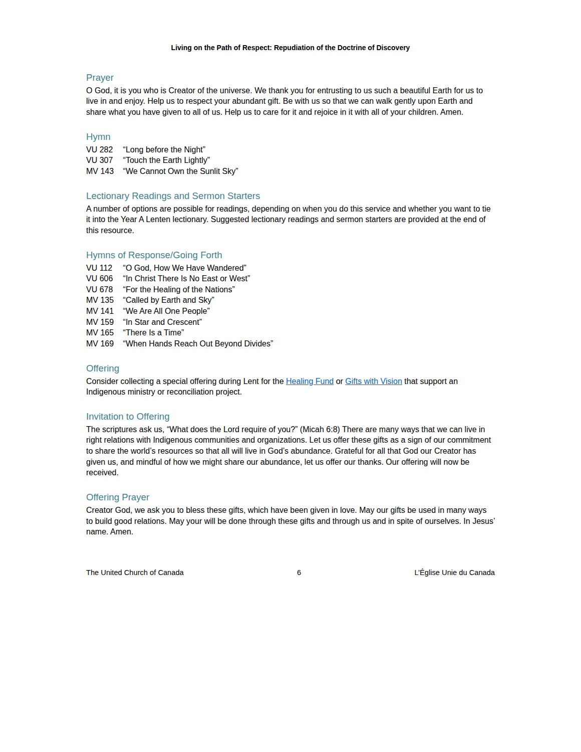Living on the Path of Respect: Repudiation of the Doctrine of Discovery
Prayer
O God, it is you who is Creator of the universe. We thank you for entrusting to us such a beautiful Earth for us to live in and enjoy. Help us to respect your abundant gift. Be with us so that we can walk gently upon Earth and share what you have given to all of us. Help us to care for it and rejoice in it with all of your children. Amen.
Hymn
VU 282“Long before the Night”
VU 307“Touch the Earth Lightly”
MV 143“We Cannot Own the Sunlit Sky”
Lectionary Readings and Sermon Starters
A number of options are possible for readings, depending on when you do this service and whether you want to tie it into the Year A Lenten lectionary. Suggested lectionary readings and sermon starters are provided at the end of this resource.
Hymns of Response/Going Forth
VU 112“O God, How We Have Wandered”
VU 606“In Christ There Is No East or West”
VU 678“For the Healing of the Nations”
MV 135“Called by Earth and Sky”
MV 141“We Are All One People”
MV 159“In Star and Crescent”
MV 165“There Is a Time”
MV 169“When Hands Reach Out Beyond Divides”
Offering
Consider collecting a special offering during Lent for the Healing Fund or Gifts with Vision that support an Indigenous ministry or reconciliation project.
Invitation to Offering
The scriptures ask us, “What does the Lord require of you?” (Micah 6:8) There are many ways that we can live in right relations with Indigenous communities and organizations. Let us offer these gifts as a sign of our commitment to share the world’s resources so that all will live in God’s abundance. Grateful for all that God our Creator has given us, and mindful of how we might share our abundance, let us offer our thanks. Our offering will now be received.
Offering Prayer
Creator God, we ask you to bless these gifts, which have been given in love. May our gifts be used in many ways to build good relations. May your will be done through these gifts and through us and in spite of ourselves. In Jesus’ name. Amen.
The United Church of Canada
6
L’Église Unie du Canada